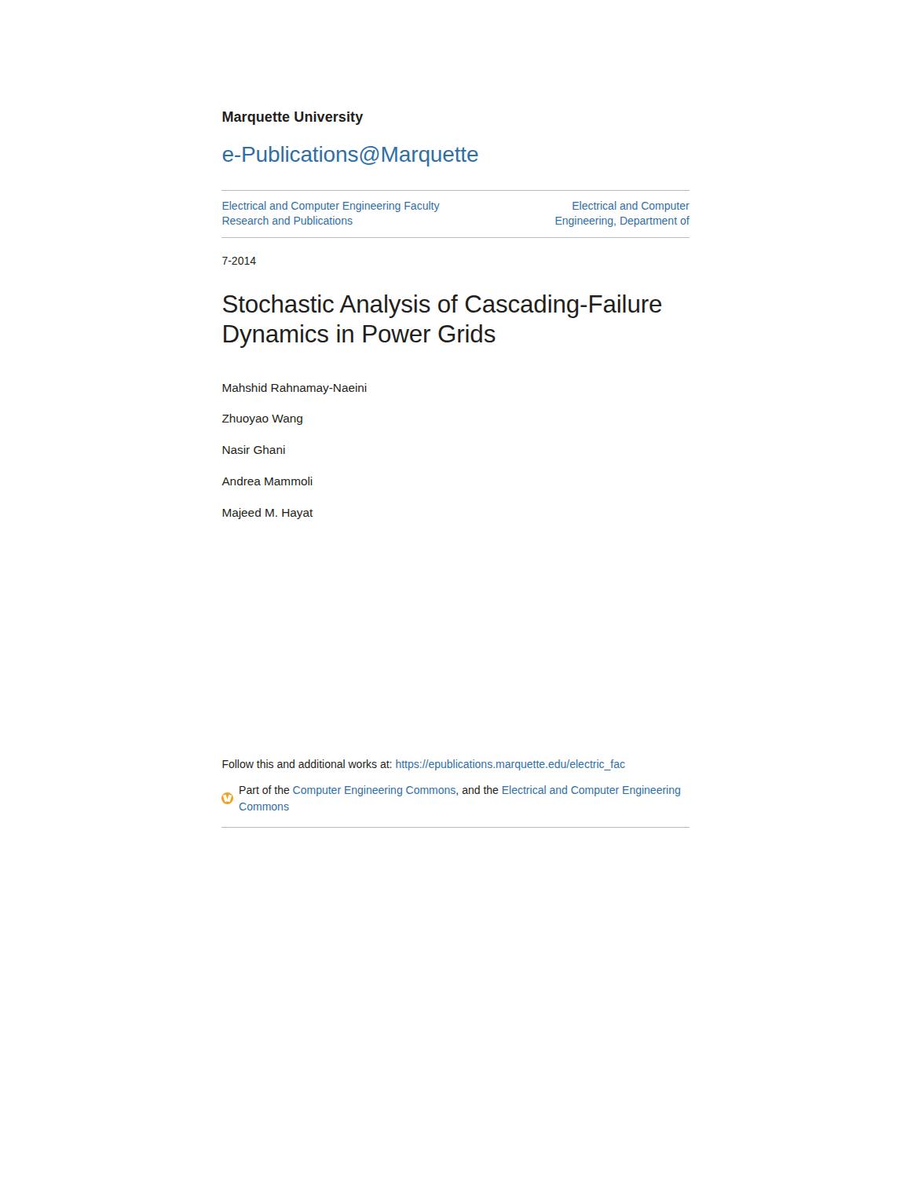Marquette University
e-Publications@Marquette
Electrical and Computer Engineering Faculty Research and Publications
Electrical and Computer Engineering, Department of
7-2014
Stochastic Analysis of Cascading-Failure Dynamics in Power Grids
Mahshid Rahnamay-Naeini
Zhuoyao Wang
Nasir Ghani
Andrea Mammoli
Majeed M. Hayat
Follow this and additional works at: https://epublications.marquette.edu/electric_fac
Part of the Computer Engineering Commons, and the Electrical and Computer Engineering Commons